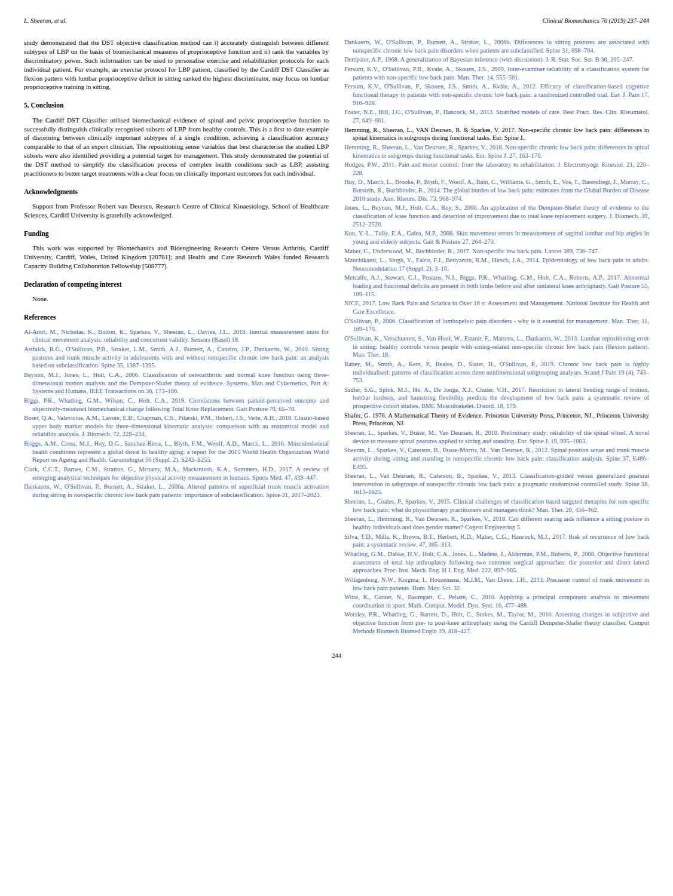L. Sheeran, et al.
Clinical Biomechanics 70 (2019) 237–244
study demonstrated that the DST objective classification method can i) accurately distinguish between different subtypes of LBP on the basis of biomechanical measures of proprioceptive function and ii) rank the variables by discriminatory power. Such information can be used to personalise exercise and rehabilitation protocols for each individual patient. For example, an exercise protocol for LBP patient, classified by the Cardiff DST Classifier as flexion pattern with lumbar proprioceptive deficit in sitting ranked the highest discriminator, may focus on lumbar proprioceptive training in sitting.
5. Conclusion
The Cardiff DST Classifier utilised biomechanical evidence of spinal and pelvic proprioceptive function to successfully distinguish clinically recognised subsets of LBP from healthy controls. This is a first to date example of discerning between clinically important subtypes of a single condition, achieving a classification accuracy comparable to that of an expert clinician. The repositioning sense variables that best characterise the studied LBP subsets were also identified providing a potential target for management. This study demonstrated the potential of the DST method to simplify the classification process of complex health conditions such as LBP, assisting practitioners to better target treatments with a clear focus on clinically important outcomes for each individual.
Acknowledgments
Support from Professor Robert van Deursen, Research Centre of Clinical Kinaesiology, School of Healthcare Sciences, Cardiff University is gratefully acknowledged.
Funding
This work was supported by Biomechanics and Bioengineering Research Centre Versus Arthritis, Cardiff University, Cardiff, Wales, United Kingdom [20781]; and Health and Care Research Wales funded Research Capacity Building Collaboration Fellowship [508777].
Declaration of competing interest
None.
References
Al-Amri, M., Nicholas, K., Button, K., Sparkes, V., Sheeran, L., Davies, J.L., 2018. Inertial measurement units for clinical movement analysis: reliability and concurrent validity. Sensors (Basel) 18.
Astfalck, R.G., O'Sullivan, P.B., Straker, L.M., Smith, A.J., Burnett, A., Caneiro, J.P., Dankaerts, W., 2010. Sitting postures and trunk muscle activity in adolescents with and without nonspecific chronic low back pain: an analysis based on subclassification. Spine 35, 1387–1395.
Beynon, M.J., Jones, L., Holt, C.A., 2006. Classification of osteoarthritic and normal knee function using three-dimensional motion analysis and the Dempster-Shafer theory of evidence. Systems, Man and Cybernetics, Part A: Systems and Humans, IEEE Transactions on 36, 173–186.
Biggs, P.R., Whatling, G.M., Wilson, C., Holt, C.A., 2019. Correlations between patient-perceived outcome and objectively-measured biomechanical change following Total Knee Replacement. Gait Posture 70, 65–70.
Boser, Q.A., Valevicius, A.M., Lavoie, E.B., Chapman, C.S., Pilarski, P.M., Hebert, J.S., Vette, A.H., 2018. Cluster-based upper body marker models for three-dimensional kinematic analysis: comparison with an anatomical model and reliability analysis. J. Biomech. 72, 228–234.
Briggs, A.M., Cross, M.J., Hoy, D.G., Sanchez-Riera, L., Blyth, F.M., Woolf, A.D., March, L., 2016. Musculoskeletal health conditions represent a global threat to healthy aging: a report for the 2015 World Health Organization World Report on Ageing and Health. Gerontologist 56 (Suppl. 2), S243–S255.
Clark, C.C.T., Barnes, C.M., Stratton, G., Mcnarry, M.A., Mackintosh, K.A., Summers, H.D., 2017. A review of emerging analytical techniques for objective physical activity measurement in humans. Sports Med. 47, 439–447.
Dankaerts, W., O'Sullivan, P., Burnett, A., Straker, L., 2006a. Altered patterns of superficial trunk muscle activation during sitting in nonspecific chronic low back pain patients: importance of subclassification. Spine 31, 2017–2023.
Dankaerts, W., O'Sullivan, P., Burnett, A., Straker, L., 2006b. Differences in sitting postures are associated with nonspecific chronic low back pain disorders when patients are subclassified. Spine 31, 698–704.
Dempster, A.P., 1968. A generalization of Bayesian inference (with discussion). J. R. Stat. Soc. Ser. B 30, 205–247.
Fersum, K.V., O'Sullivan, P.B., Kvale, A., Skouen, J.S., 2009. Inter-examiner reliability of a classification system for patients with non-specific low back pain. Man. Ther. 14, 555–561.
Fersum, K.V., O'Sullivan, P., Skouen, J.S., Smith, A., Kvåle, A., 2012. Efficacy of classification-based cognitive functional therapy in patients with non-specific chronic low back pain: a randomized controlled trial. Eur. J. Pain 17, 916–928.
Foster, N.E., Hill, J.C., O'Sullivan, P., Hancock, M., 2013. Stratified models of care. Best Pract. Res. Clin. Rheumatol. 27, 649–661.
Hemming, R., Sheeran, L., VAN Deursen, R. & Sparkes, V. 2017. Non-specific chronic low back pain: differences in spinal kinematics in subgroups during functional tasks. Eur. Spine J..
Hemming, R., Sheeran, L., Van Deursen, R., Sparkes, V., 2018. Non-specific chronic low back pain: differences in spinal kinematics in subgroups during functional tasks. Eur. Spine J. 27, 163–170.
Hodges, P.W., 2011. Pain and motor control: from the laboratory to rehabilitation. J. Electromyogr. Kinesiol. 21, 220–228.
Hoy, D., March, L., Brooks, P., Blyth, F., Woolf, A., Bain, C., Williams, G., Smith, E., Vos, T., Barendregt, J., Murray, C., Burstein, R., Buchbinder, R., 2014. The global burden of low back pain: estimates from the Global Burden of Disease 2010 study. Ann. Rheum. Dis. 73, 968–974.
Jones, L., Beynon, M.J., Holt, C.A., Roy, S., 2006. An application of the Dempster-Shafer theory of evidence to the classification of knee function and detection of improvement due to total knee replacement surgery. J. Biomech. 39, 2512–2520.
Kuo, Y.-L., Tully, E.A., Galea, M.P., 2008. Skin movement errors in measurement of sagittal lumbar and hip angles in young and elderly subjects. Gait & Posture 27, 264–270.
Maher, C., Underwood, M., Buchbinder, R., 2017. Non-specific low back pain. Lancet 389, 736–747.
Manchikanti, L., Singh, V., Falco, F.J., Benyamin, R.M., Hirsch, J.A., 2014. Epidemiology of low back pain in adults. Neuromodulation 17 (Suppl. 2), 3–10.
Metcalfe, A.J., Stewart, C.J., Postans, N.J., Biggs, P.R., Whatling, G.M., Holt, C.A., Roberts, A.P., 2017. Abnormal loading and functional deficits are present in both limbs before and after unilateral knee arthroplasty. Gait Posture 55, 109–115.
NICE, 2017. Low Back Pain and Sciatica in Over 16 s: Assessment and Management. National Institute for Health and Care Excellence.
O'Sullivan, P., 2006. Classification of lumbopelvic pain disorders - why is it essential for management. Man. Ther. 11, 169–170.
O'Sullivan, K., Verschueren, S., Van Hoof, W., Ertanir, F., Martens, L., Dankaerts, W., 2013. Lumbar repositioning error in sitting: healthy controls versus people with sitting-related non-specific chronic low back pain (flexion pattern). Man. Ther. 18.
Rabey, M., Smith, A., Kent, P., Beales, D., Slater, H., O'Sullivan, P., 2019. Chronic low back pain is highly individualised: patterns of classification across three unidimensional subgrouping analyses. Scand J Pain 19 (4), 743–753.
Sadler, S.G., Spink, M.J., Ho, A., De Jonge, X.J., Chuter, V.H., 2017. Restriction in lateral bending range of motion, lumbar lordosis, and hamstring flexibility predicts the development of low back pain: a systematic review of prospective cohort studies. BMC Musculoskelet. Disord. 18, 179.
Shafer, G. 1976. A Mathematical Theory of Evidence. Princeton University Press, Princeton, NJ., Princeton University Press, Princeton, NJ.
Sheeran, L., Sparkes, V., Busse, M., Van Deursen, R., 2010. Preliminary study: reliability of the spinal wheel. A novel device to measure spinal postures applied to sitting and standing. Eur. Spine J. 19, 995–1003.
Sheeran, L., Sparkes, V., Caterson, B., Busse-Morris, M., Van Deursen, R., 2012. Spinal position sense and trunk muscle activity during sitting and standing in nonspecific chronic low back pain: classification analysis. Spine 37, E486–E495.
Sheeran, L., Van Deursen, R., Caterson, B., Sparkes, V., 2013. Classification-guided versus generalized postural intervention in subgroups of nonspecific chronic low back pain: a pragmatic randomized controlled study. Spine 38, 1613–1625.
Sheeran, L., Coales, P., Sparkes, V., 2015. Clinical challenges of classification based targeted therapies for non-specific low back pain: what do physiotherapy practitioners and managers think? Man. Ther. 20, 456–462.
Sheeran, L., Hemming, R., Van Deursen, R., Sparkes, V., 2018. Can different seating aids influence a sitting posture in healthy individuals and does gender matter? Cogent Engineering 5.
Silva, T.D., Mills, K., Brown, B.T., Herbert, R.D., Maher, C.G., Hancock, M.J., 2017. Risk of recurrence of low back pain: a systematic review. 47, 305–313.
Whatling, G.M., Dabke, H.V., Holt, C.A., Jones, L., Madete, J., Alderman, P.M., Roberts, P., 2008. Objective functional assessment of total hip arthroplasty following two common surgical approaches: the posterior and direct lateral approaches. Proc. Inst. Mech. Eng. H J. Eng. Med. 222, 897–905.
Willigenburg, N.W., Kingma, I., Hoozemans, M.J.M., Van Dieen, J.H., 2013. Precision control of trunk movement in low back pain patients. Hum. Mov. Sci. 32.
Witte, K., Ganter, N., Baumgart, C., Peham, C., 2010. Applying a principal component analysis to movement coordination in sport. Math. Comput. Model. Dyn. Syst. 16, 477–488.
Worsley, P.R., Whatling, G., Barrett, D., Holt, C., Stokes, M., Taylor, M., 2016. Assessing changes in subjective and objective function from pre- to post-knee arthroplasty using the Cardiff Dempster-Shafer theory classifier. Comput Methods Biomech Biomed Engin 19, 418–427.
244